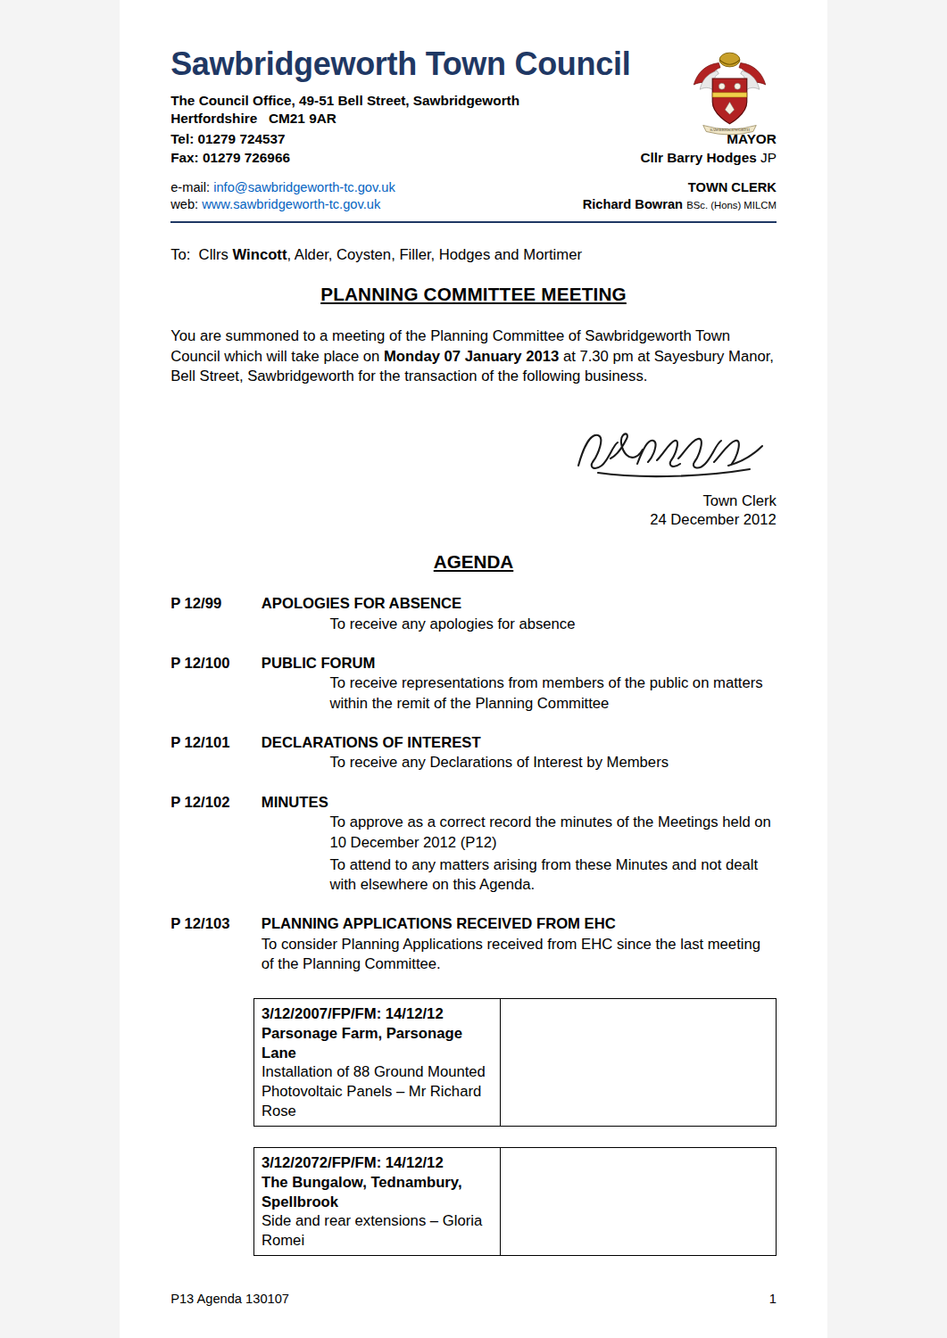Coat of arms SAWBRIDGEWORTH
Sawbridgeworth Town Council
The Council Office, 49-51 Bell Street, Sawbridgeworth
Hertfordshire CM21 9AR
Tel: 01279 724537
Fax: 01279 726966
MAYOR
Cllr Barry Hodges JP
e-mail: info@sawbridgeworth-tc.gov.uk
web: www.sawbridgeworth-tc.gov.uk
TOWN CLERK
Richard Bowran BSc. (Hons) MILCM
To: Cllrs Wincott, Alder, Coysten, Filler, Hodges and Mortimer
PLANNING COMMITTEE MEETING
You are summoned to a meeting of the Planning Committee of Sawbridgeworth Town Council which will take place on Monday 07 January 2013 at 7.30 pm at Sayesbury Manor, Bell Street, Sawbridgeworth for the transaction of the following business.
Signature
Town Clerk
24 December 2012
AGENDA
P 12/99
APOLOGIES FOR ABSENCE
To receive any apologies for absence
P 12/100
PUBLIC FORUM
To receive representations from members of the public on matters within the remit of the Planning Committee
P 12/101
DECLARATIONS OF INTEREST
To receive any Declarations of Interest by Members
P 12/102
MINUTES
To approve as a correct record the minutes of the Meetings held on 10 December 2012 (P12)
To attend to any matters arising from these Minutes and not dealt with elsewhere on this Agenda.
P 12/103
PLANNING APPLICATIONS RECEIVED FROM EHC
To consider Planning Applications received from EHC since the last meeting of the Planning Committee.
| 3/12/2007/FP/FM: 14/12/12 Parsonage Farm, Parsonage Lane Installation of 88 Ground Mounted Photovoltaic Panels – Mr Richard Rose | |
| 3/12/2072/FP/FM: 14/12/12 The Bungalow, Tednambury, Spellbrook Side and rear extensions – Gloria Romei | |
P13 Agenda 130107
1